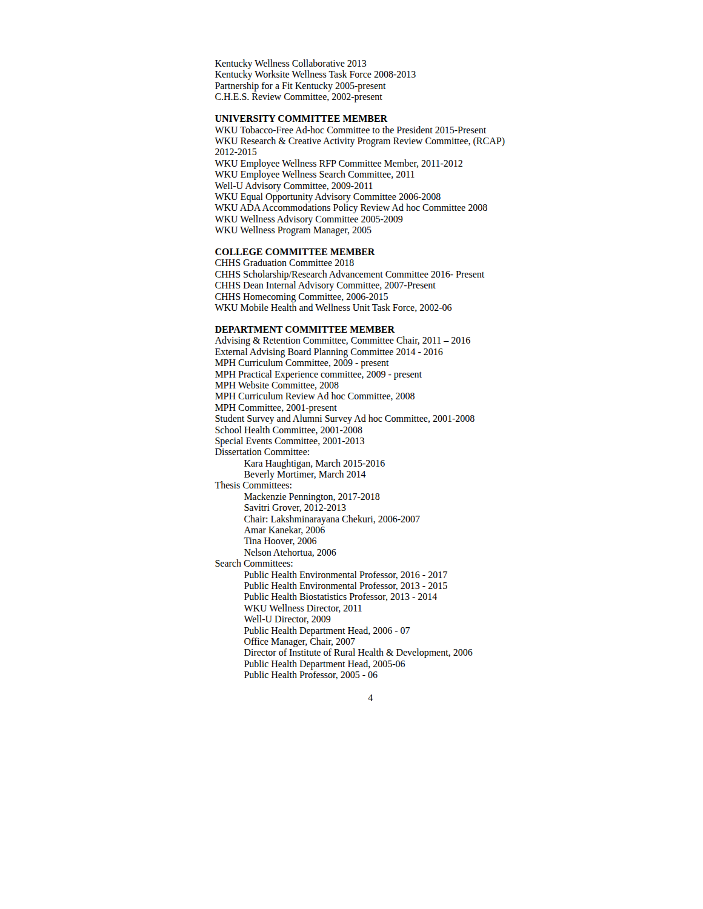Kentucky Wellness Collaborative 2013
Kentucky Worksite Wellness Task Force 2008-2013
Partnership for a Fit Kentucky 2005-present
C.H.E.S. Review Committee, 2002-present
UNIVERSITY COMMITTEE MEMBER
WKU Tobacco-Free Ad-hoc Committee to the President 2015-Present
WKU Research & Creative Activity Program Review Committee, (RCAP) 2012-2015
WKU Employee Wellness RFP Committee Member, 2011-2012
WKU Employee Wellness Search Committee, 2011
Well-U Advisory Committee, 2009-2011
WKU Equal Opportunity Advisory Committee 2006-2008
WKU ADA Accommodations Policy Review Ad hoc Committee 2008
WKU Wellness Advisory Committee 2005-2009
WKU Wellness Program Manager, 2005
COLLEGE COMMITTEE MEMBER
CHHS Graduation Committee 2018
CHHS Scholarship/Research Advancement Committee 2016- Present
CHHS Dean Internal Advisory Committee, 2007-Present
CHHS Homecoming Committee, 2006-2015
WKU Mobile Health and Wellness Unit Task Force, 2002-06
DEPARTMENT COMMITTEE MEMBER
Advising & Retention Committee, Committee Chair, 2011 – 2016
External Advising Board Planning Committee 2014 - 2016
MPH Curriculum Committee, 2009 - present
MPH Practical Experience committee, 2009 - present
MPH Website Committee, 2008
MPH Curriculum Review Ad hoc Committee, 2008
MPH Committee, 2001-present
Student Survey and Alumni Survey Ad hoc Committee, 2001-2008
School Health Committee, 2001-2008
Special Events Committee, 2001-2013
Dissertation Committee:
Kara Haughtigan, March 2015-2016
Beverly Mortimer, March 2014
Thesis Committees:
Mackenzie Pennington, 2017-2018
Savitri Grover, 2012-2013
Chair: Lakshminarayana Chekuri, 2006-2007
Amar Kanekar, 2006
Tina Hoover, 2006
Nelson Atehortua, 2006
Search Committees:
Public Health Environmental Professor, 2016 - 2017
Public Health Environmental Professor, 2013 - 2015
Public Health Biostatistics Professor, 2013 - 2014
WKU Wellness Director, 2011
Well-U Director, 2009
Public Health Department Head, 2006 - 07
Office Manager, Chair, 2007
Director of Institute of Rural Health & Development, 2006
Public Health Department Head, 2005-06
Public Health Professor, 2005 - 06
4